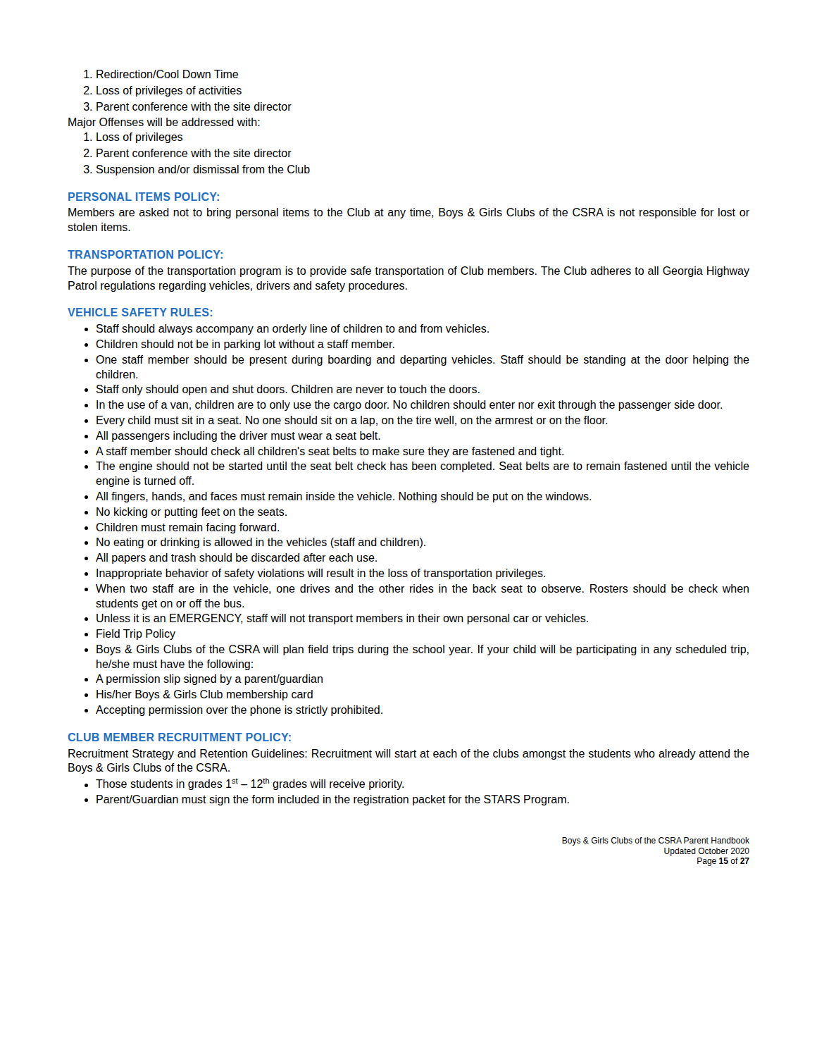Redirection/Cool Down Time
Loss of privileges of activities
Parent conference with the site director
Major Offenses will be addressed with:
Loss of privileges
Parent conference with the site director
Suspension and/or dismissal from the Club
PERSONAL ITEMS POLICY:
Members are asked not to bring personal items to the Club at any time, Boys & Girls Clubs of the CSRA is not responsible for lost or stolen items.
TRANSPORTATION POLICY:
The purpose of the transportation program is to provide safe transportation of Club members. The Club adheres to all Georgia Highway Patrol regulations regarding vehicles, drivers and safety procedures.
VEHICLE SAFETY RULES:
Staff should always accompany an orderly line of children to and from vehicles.
Children should not be in parking lot without a staff member.
One staff member should be present during boarding and departing vehicles. Staff should be standing at the door helping the children.
Staff only should open and shut doors. Children are never to touch the doors.
In the use of a van, children are to only use the cargo door. No children should enter nor exit through the passenger side door.
Every child must sit in a seat. No one should sit on a lap, on the tire well, on the armrest or on the floor.
All passengers including the driver must wear a seat belt.
A staff member should check all children's seat belts to make sure they are fastened and tight.
The engine should not be started until the seat belt check has been completed. Seat belts are to remain fastened until the vehicle engine is turned off.
All fingers, hands, and faces must remain inside the vehicle. Nothing should be put on the windows.
No kicking or putting feet on the seats.
Children must remain facing forward.
No eating or drinking is allowed in the vehicles (staff and children).
All papers and trash should be discarded after each use.
Inappropriate behavior of safety violations will result in the loss of transportation privileges.
When two staff are in the vehicle, one drives and the other rides in the back seat to observe. Rosters should be check when students get on or off the bus.
Unless it is an EMERGENCY, staff will not transport members in their own personal car or vehicles.
Field Trip Policy
Boys & Girls Clubs of the CSRA will plan field trips during the school year. If your child will be participating in any scheduled trip, he/she must have the following:
A permission slip signed by a parent/guardian
His/her Boys & Girls Club membership card
Accepting permission over the phone is strictly prohibited.
CLUB MEMBER RECRUITMENT POLICY:
Recruitment Strategy and Retention Guidelines: Recruitment will start at each of the clubs amongst the students who already attend the Boys & Girls Clubs of the CSRA.
Those students in grades 1st – 12th grades will receive priority.
Parent/Guardian must sign the form included in the registration packet for the STARS Program.
Boys & Girls Clubs of the CSRA Parent Handbook
Updated October 2020
Page 15 of 27